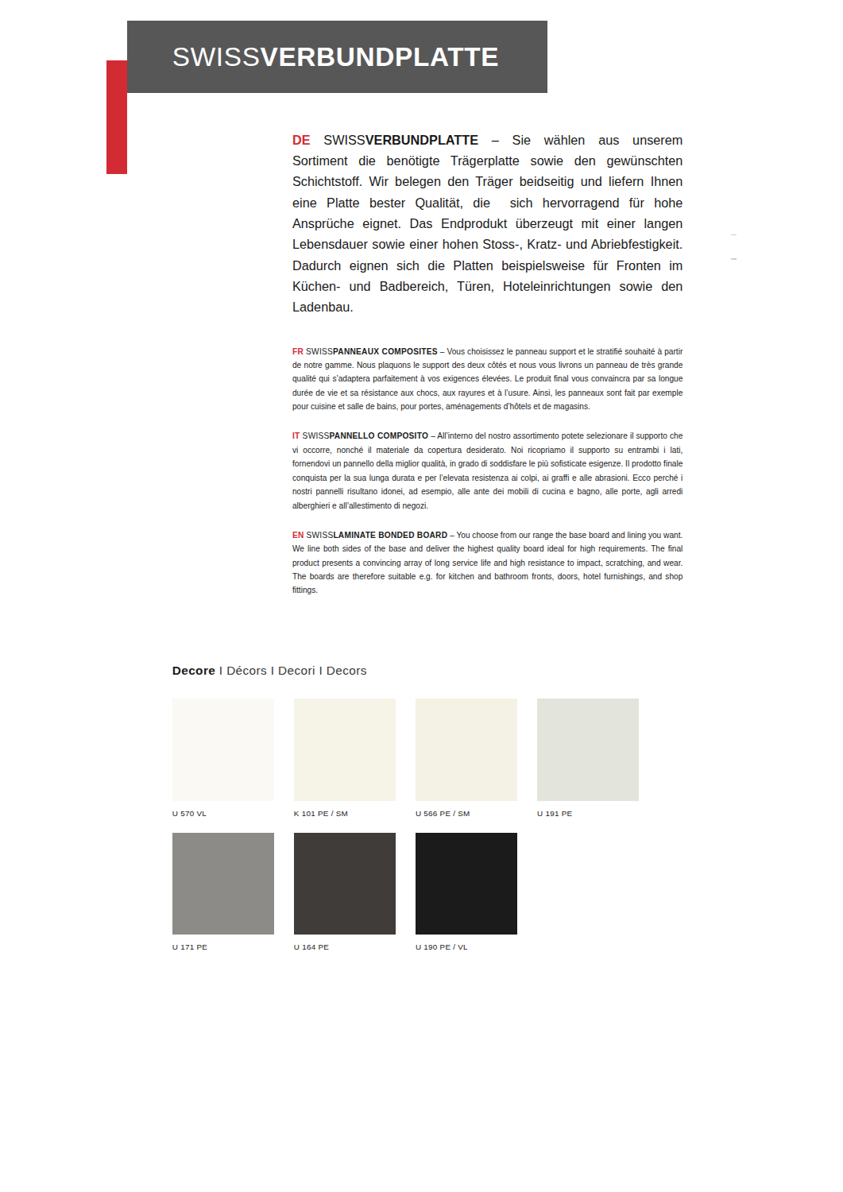SWISSVERBUNDPLATTE
DE SWISSVERBUNDPLATTE – Sie wählen aus unserem Sortiment die benötigte Trägerplatte sowie den gewünschten Schichtstoff. Wir belegen den Träger beidseitig und liefern Ihnen eine Platte bester Qualität, die sich hervorragend für hohe Ansprüche eignet. Das Endprodukt überzeugt mit einer langen Lebensdauer sowie einer hohen Stoss-, Kratz- und Abriebfestigkeit. Dadurch eignen sich die Platten beispielsweise für Fronten im Küchen- und Badbereich, Türen, Hoteleinrichtungen sowie den Ladenbau.
FR SWISSPANNEAUX COMPOSITES – Vous choisissez le panneau support et le stratifié souhaité à partir de notre gamme. Nous plaquons le support des deux côtés et nous vous livrons un panneau de très grande qualité qui s’adaptera parfaitement à vos exigences élevées. Le produit final vous convaincra par sa longue durée de vie et sa résistance aux chocs, aux rayures et à l’usure. Ainsi, les panneaux sont fait par exemple pour cuisine et salle de bains, pour portes, aménagements d’hôtels et de magasins.
IT SWISSPANNELLO COMPOSITO – All’interno del nostro assortimento potete selezionare il supporto che vi occorre, nonché il materiale da copertura desiderato. Noi ricopriamo il supporto su entrambi i lati, fornendovi un pannello della miglior qualità, in grado di soddisfare le più sofisticate esigenze. Il prodotto finale conquista per la sua lunga durata e per l’elevata resistenza ai colpi, ai graffi e alle abrasioni. Ecco perché i nostri pannelli risultano idonei, ad esempio, alle ante dei mobili di cucina e bagno, alle porte, agli arredi alberghieri e all’allestimento di negozi.
EN SWISSLAMINATE BONDED BOARD – You choose from our range the base board and lining you want. We line both sides of the base and deliver the highest quality board ideal for high requirements. The final product presents a convincing array of long service life and high resistance to impact, scratching, and wear. The boards are therefore suitable e.g. for kitchen and bathroom fronts, doors, hotel furnishings, and shop fittings.
Decore I Décors I Decori I Decors
U 570 VL
K 101 PE / SM
U 566 PE / SM
U 191 PE
U 171 PE
U 164 PE
U 190 PE / VL